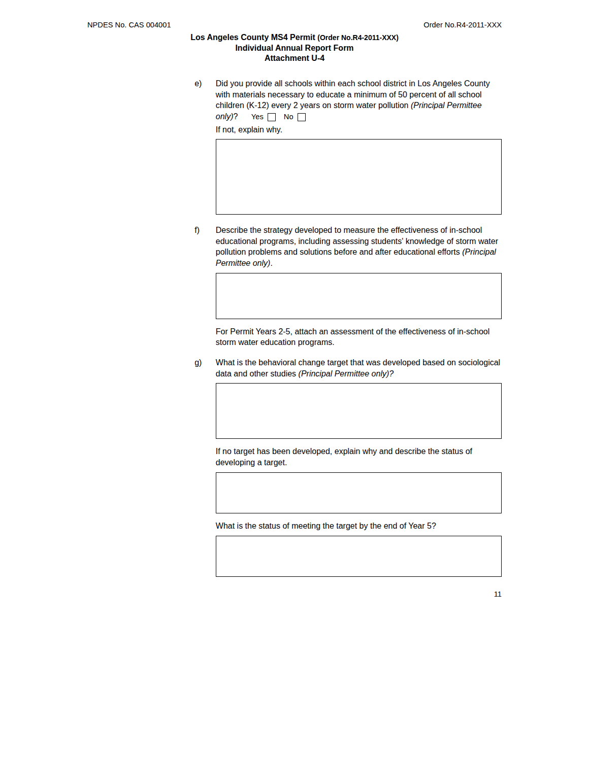NPDES No. CAS 004001
Order No.R4-2011-XXX
Los Angeles County MS4 Permit (Order No.R4-2011-XXX)
Individual Annual Report Form
Attachment U-4
e)
Did you provide all schools within each school district in Los Angeles County with materials necessary to educate a minimum of 50 percent of all school children (K-12) every 2 years on storm water pollution (Principal Permittee only)? Yes No
If not, explain why.
f)
Describe the strategy developed to measure the effectiveness of in-school educational programs, including assessing students' knowledge of storm water pollution problems and solutions before and after educational efforts (Principal Permittee only).
For Permit Years 2-5, attach an assessment of the effectiveness of in-school storm water education programs.
g)
What is the behavioral change target that was developed based on sociological data and other studies (Principal Permittee only)?
If no target has been developed, explain why and describe the status of developing a target.
What is the status of meeting the target by the end of Year 5?
11